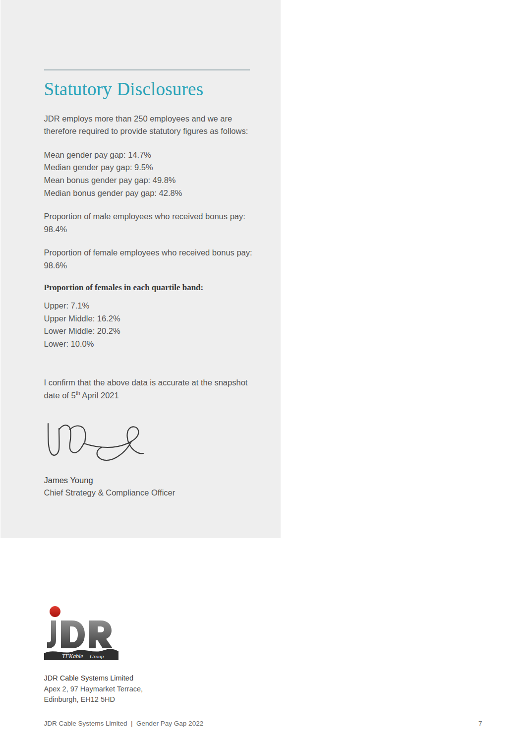Statutory Disclosures
JDR employs more than 250 employees and we are therefore required to provide statutory figures as follows:
Mean gender pay gap: 14.7%
Median gender pay gap: 9.5%
Mean bonus gender pay gap: 49.8%
Median bonus gender pay gap: 42.8%
Proportion of male employees who received bonus pay: 98.4%
Proportion of female employees who received bonus pay: 98.6%
Proportion of females in each quartile band:
Upper: 7.1%
Upper Middle: 16.2%
Lower Middle: 20.2%
Lower: 10.0%
I confirm that the above data is accurate at the snapshot date of 5th April 2021
James Young
Chief Strategy & Compliance Officer
TFKable Group
JDR Cable Systems Limited
Apex 2, 97 Haymarket Terrace,
Edinburgh, EH12 5HD
JDR Cable Systems Limited | Gender Pay Gap 2022 7